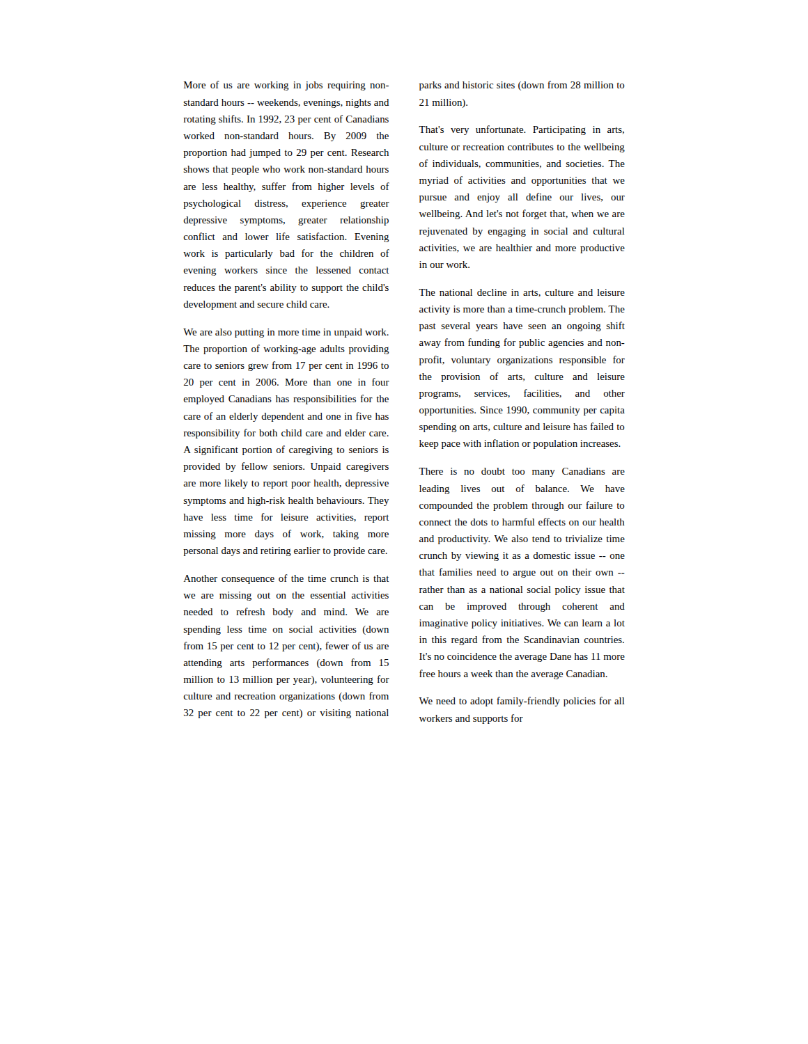More of us are working in jobs requiring non-standard hours -- weekends, evenings, nights and rotating shifts. In 1992, 23 per cent of Canadians worked non-standard hours. By 2009 the proportion had jumped to 29 per cent. Research shows that people who work non-standard hours are less healthy, suffer from higher levels of psychological distress, experience greater depressive symptoms, greater relationship conflict and lower life satisfaction. Evening work is particularly bad for the children of evening workers since the lessened contact reduces the parent's ability to support the child's development and secure child care.
We are also putting in more time in unpaid work. The proportion of working-age adults providing care to seniors grew from 17 per cent in 1996 to 20 per cent in 2006. More than one in four employed Canadians has responsibilities for the care of an elderly dependent and one in five has responsibility for both child care and elder care. A significant portion of caregiving to seniors is provided by fellow seniors. Unpaid caregivers are more likely to report poor health, depressive symptoms and high-risk health behaviours. They have less time for leisure activities, report missing more days of work, taking more personal days and retiring earlier to provide care.
Another consequence of the time crunch is that we are missing out on the essential activities needed to refresh body and mind. We are spending less time on social activities (down from 15 per cent to 12 per cent), fewer of us are attending arts performances (down from 15 million to 13 million per year), volunteering for culture and recreation organizations (down from 32 per cent to 22 per cent) or visiting national parks and historic sites (down from 28 million to 21 million).
That's very unfortunate. Participating in arts, culture or recreation contributes to the wellbeing of individuals, communities, and societies. The myriad of activities and opportunities that we pursue and enjoy all define our lives, our wellbeing. And let's not forget that, when we are rejuvenated by engaging in social and cultural activities, we are healthier and more productive in our work.
The national decline in arts, culture and leisure activity is more than a time-crunch problem. The past several years have seen an ongoing shift away from funding for public agencies and non-profit, voluntary organizations responsible for the provision of arts, culture and leisure programs, services, facilities, and other opportunities. Since 1990, community per capita spending on arts, culture and leisure has failed to keep pace with inflation or population increases.
There is no doubt too many Canadians are leading lives out of balance. We have compounded the problem through our failure to connect the dots to harmful effects on our health and productivity. We also tend to trivialize time crunch by viewing it as a domestic issue -- one that families need to argue out on their own -- rather than as a national social policy issue that can be improved through coherent and imaginative policy initiatives. We can learn a lot in this regard from the Scandinavian countries. It's no coincidence the average Dane has 11 more free hours a week than the average Canadian.
We need to adopt family-friendly policies for all workers and supports for